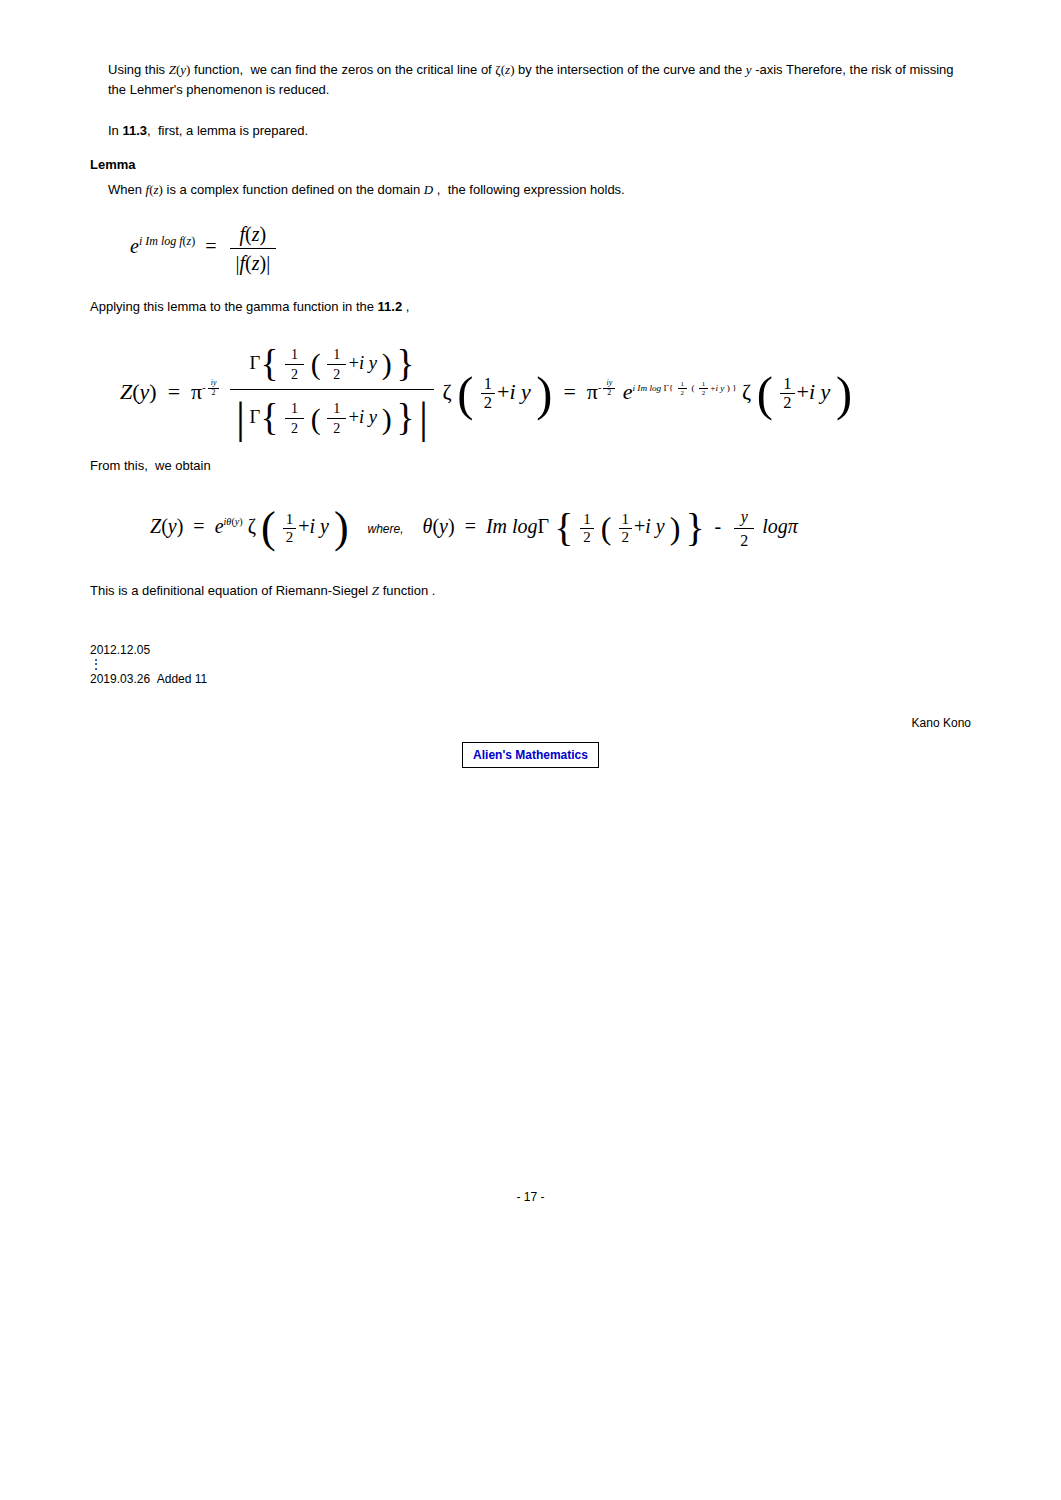Using this Z(y) function, we can find the zeros on the critical line of ζ(z) by the intersection of the curve and the y -axis Therefore, the risk of missing the Lehmer's phenomenon is reduced.
In 11.3, first, a lemma is prepared.
Lemma
When f(z) is a complex function defined on the domain D , the following expression holds.
ei Im log f(z) = f(z) |f(z)|
Applying this lemma to the gamma function in the 11.2 ,
Z(y) = π-iy 2 Γ{ 12 ( 12+i y ) } | Γ{ 12 ( 12+i y ) } | ζ ( 12+i y ) = π-iy 2 ei Im log Γ{ 12 ( 12+i y ) } ζ ( 12+i y )
From this, we obtain
Z(y) = eiθ(y) ζ ( 12+i y ) where, θ(y) = Im log Γ { 12 ( 12+i y ) } - y 2 logπ
This is a definitional equation of Riemann-Siegel Z function .
2012.12.05
⋮
2019.03.26 Added 11
Kano Kono
Alien's Mathematics
- 17 -